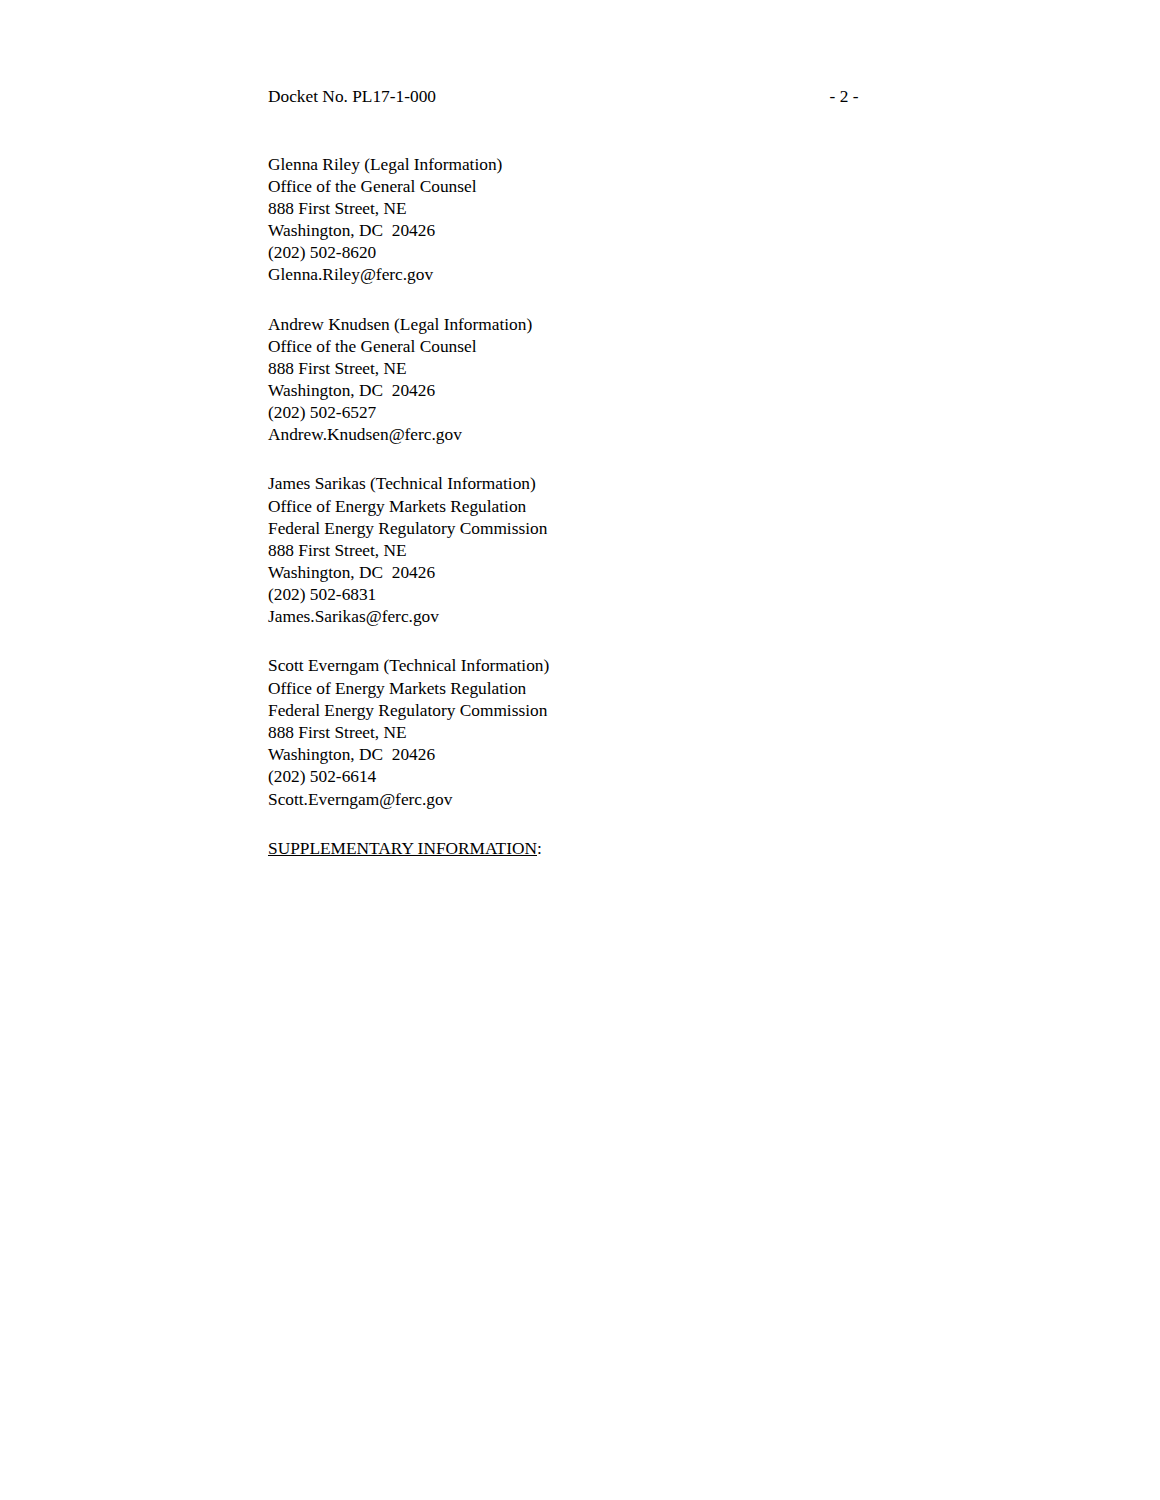Docket No. PL17-1-000
- 2 -
Glenna Riley (Legal Information)
Office of the General Counsel
888 First Street, NE
Washington, DC 20426
(202) 502-8620
Glenna.Riley@ferc.gov
Andrew Knudsen (Legal Information)
Office of the General Counsel
888 First Street, NE
Washington, DC 20426
(202) 502-6527
Andrew.Knudsen@ferc.gov
James Sarikas (Technical Information)
Office of Energy Markets Regulation
Federal Energy Regulatory Commission
888 First Street, NE
Washington, DC 20426
(202) 502-6831
James.Sarikas@ferc.gov
Scott Everngam (Technical Information)
Office of Energy Markets Regulation
Federal Energy Regulatory Commission
888 First Street, NE
Washington, DC 20426
(202) 502-6614
Scott.Everngam@ferc.gov
SUPPLEMENTARY INFORMATION: